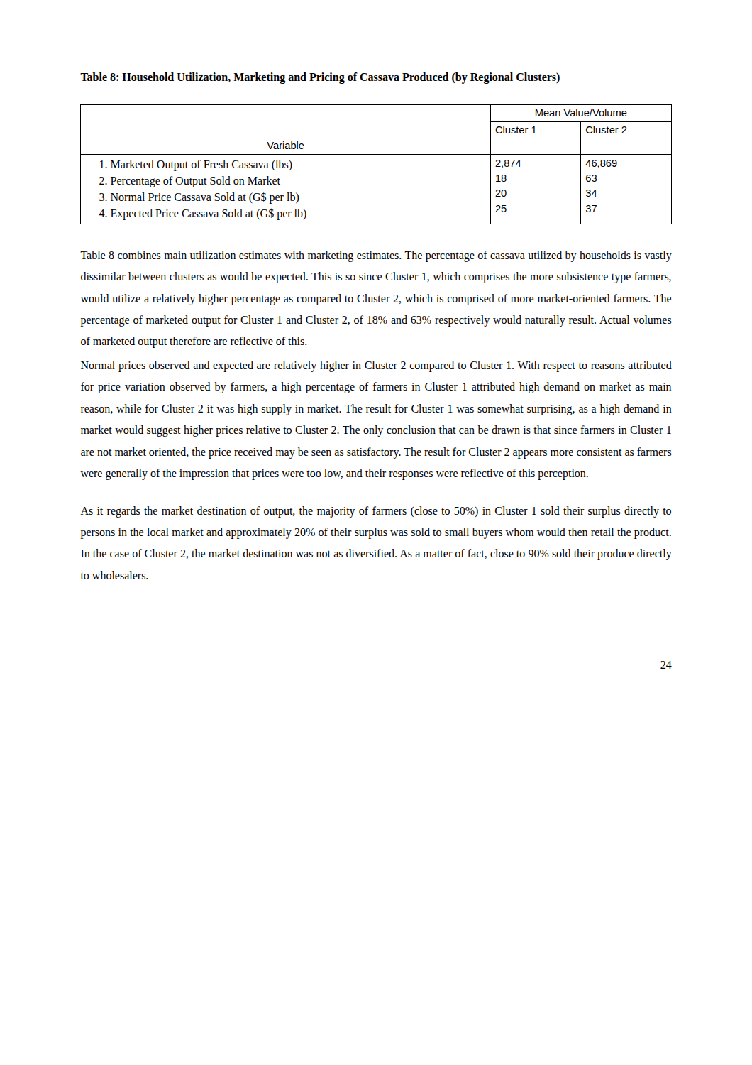Table 8: Household Utilization, Marketing and Pricing of Cassava Produced (by Regional Clusters)
| | Mean Value/Volume |
| Cluster 1 | Cluster 2 |
| Variable | | |
| Marketed Output of Fresh Cassava (lbs) Percentage of Output Sold on Market Normal Price Cassava Sold at (G$ per lb) Expected Price Cassava Sold at (G$ per lb) | 2,874 18 20 25 | 46,869 63 34 37 |
Table 8 combines main utilization estimates with marketing estimates. The percentage of cassava utilized by households is vastly dissimilar between clusters as would be expected. This is so since Cluster 1, which comprises the more subsistence type farmers, would utilize a relatively higher percentage as compared to Cluster 2, which is comprised of more market-oriented farmers. The percentage of marketed output for Cluster 1 and Cluster 2, of 18% and 63% respectively would naturally result. Actual volumes of marketed output therefore are reflective of this.
Normal prices observed and expected are relatively higher in Cluster 2 compared to Cluster 1. With respect to reasons attributed for price variation observed by farmers, a high percentage of farmers in Cluster 1 attributed high demand on market as main reason, while for Cluster 2 it was high supply in market. The result for Cluster 1 was somewhat surprising, as a high demand in market would suggest higher prices relative to Cluster 2. The only conclusion that can be drawn is that since farmers in Cluster 1 are not market oriented, the price received may be seen as satisfactory. The result for Cluster 2 appears more consistent as farmers were generally of the impression that prices were too low, and their responses were reflective of this perception.
As it regards the market destination of output, the majority of farmers (close to 50%) in Cluster 1 sold their surplus directly to persons in the local market and approximately 20% of their surplus was sold to small buyers whom would then retail the product. In the case of Cluster 2, the market destination was not as diversified. As a matter of fact, close to 90% sold their produce directly to wholesalers.
24